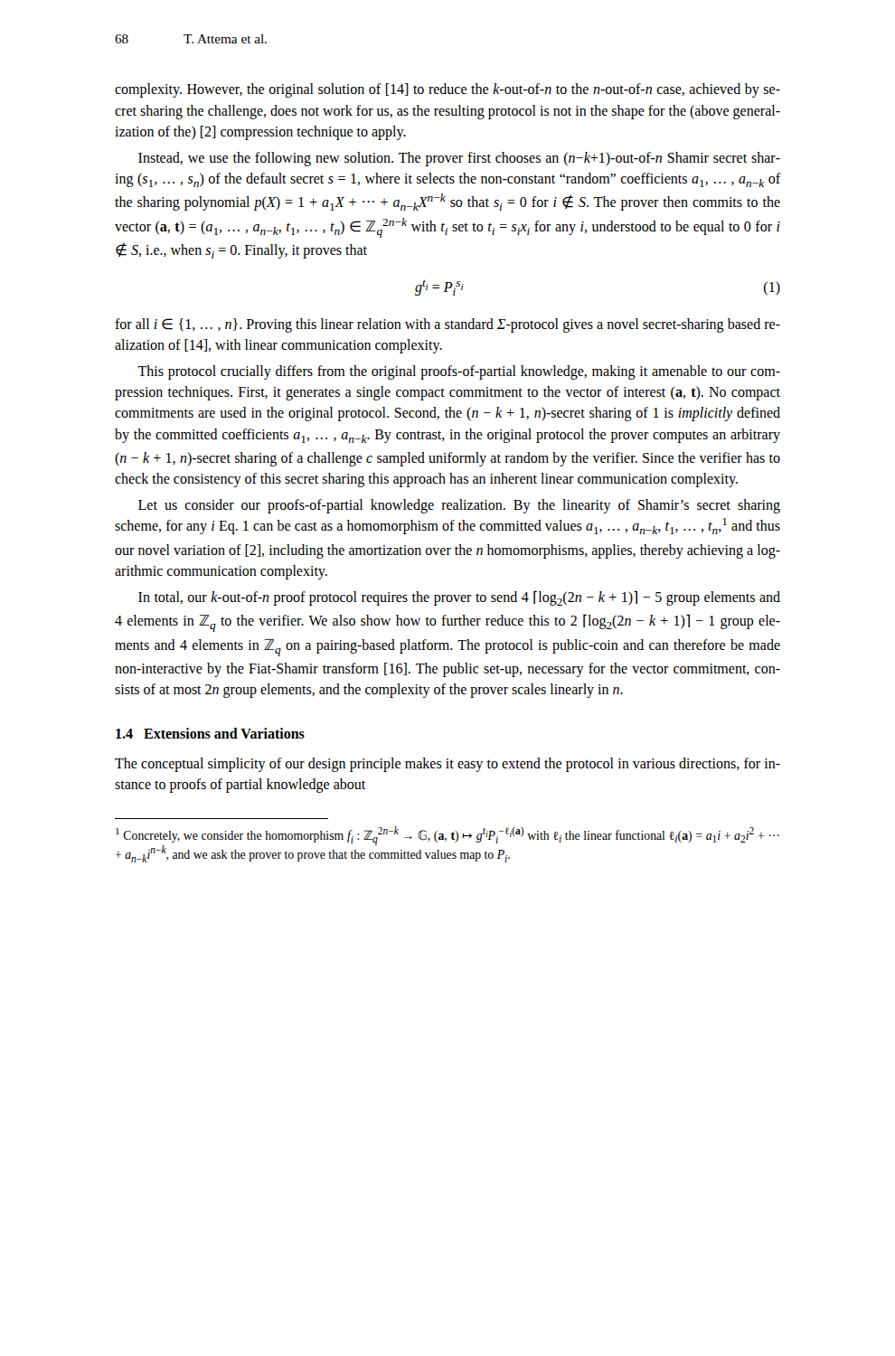68 T. Attema et al.
complexity. However, the original solution of [14] to reduce the k-out-of-n to the n-out-of-n case, achieved by secret sharing the challenge, does not work for us, as the resulting protocol is not in the shape for the (above generalization of the) [2] compression technique to apply.
Instead, we use the following new solution. The prover first chooses an (n−k+1)-out-of-n Shamir secret sharing (s1, … , sn) of the default secret s = 1, where it selects the non-constant “random” coefficients a1, … , an−k of the sharing polynomial p(X) = 1 + a1X + ··· + an−kXn−k so that si = 0 for i ∉ S. The prover then commits to the vector (a, t) = (a1, … , an−k, t1, … , tn) ∈ ℤq2n−k with ti set to ti = sixi for any i, understood to be equal to 0 for i ∉ S, i.e., when si = 0. Finally, it proves that
gti = Pisi (1)
for all i ∈ {1, … , n}. Proving this linear relation with a standard Σ-protocol gives a novel secret-sharing based realization of [14], with linear communication complexity.
This protocol crucially differs from the original proofs-of-partial knowledge, making it amenable to our compression techniques. First, it generates a single compact commitment to the vector of interest (a, t). No compact commitments are used in the original protocol. Second, the (n − k + 1, n)-secret sharing of 1 is implicitly defined by the committed coefficients a1, … , an−k. By contrast, in the original protocol the prover computes an arbitrary (n − k + 1, n)-secret sharing of a challenge c sampled uniformly at random by the verifier. Since the verifier has to check the consistency of this secret sharing this approach has an inherent linear communication complexity.
Let us consider our proofs-of-partial knowledge realization. By the linearity of Shamir’s secret sharing scheme, for any i Eq. 1 can be cast as a homomorphism of the committed values a1, … , an−k, t1, … , tn,1 and thus our novel variation of [2], including the amortization over the n homomorphisms, applies, thereby achieving a logarithmic communication complexity.
In total, our k-out-of-n proof protocol requires the prover to send 4 ⌈log2(2n − k + 1)⌉ − 5 group elements and 4 elements in ℤq to the verifier. We also show how to further reduce this to 2 ⌈log2(2n − k + 1)⌉ − 1 group elements and 4 elements in ℤq on a pairing-based platform. The protocol is public-coin and can therefore be made non-interactive by the Fiat-Shamir transform [16]. The public set-up, necessary for the vector commitment, consists of at most 2n group elements, and the complexity of the prover scales linearly in n.
1.4 Extensions and Variations
The conceptual simplicity of our design principle makes it easy to extend the protocol in various directions, for instance to proofs of partial knowledge about
1 Concretely, we consider the homomorphism fi : ℤq2n−k → 𝔾, (a, t) ↦ gtiPi−ℓi(a) with ℓi the linear functional ℓi(a) = a1i + a2i2 + ··· + an−kin−k, and we ask the prover to prove that the committed values map to Pi.